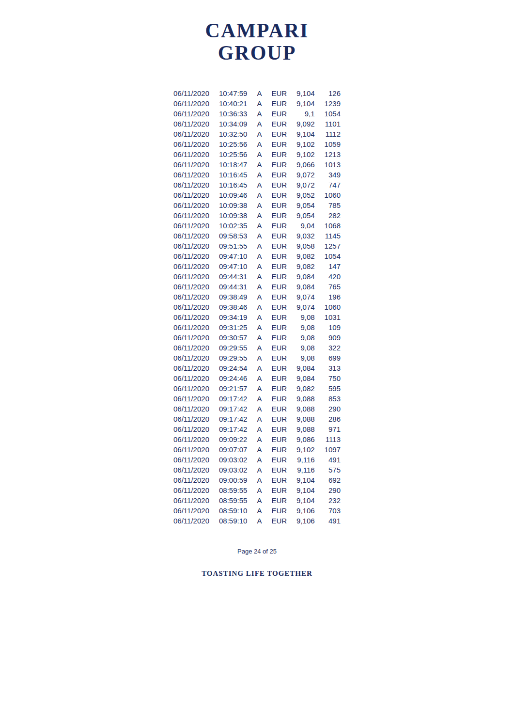CAMPARI
GROUP
| 06/11/2020 | 10:47:59 | A | EUR | 9,104 | 126 |
| 06/11/2020 | 10:40:21 | A | EUR | 9,104 | 1239 |
| 06/11/2020 | 10:36:33 | A | EUR | 9,1 | 1054 |
| 06/11/2020 | 10:34:09 | A | EUR | 9,092 | 1101 |
| 06/11/2020 | 10:32:50 | A | EUR | 9,104 | 1112 |
| 06/11/2020 | 10:25:56 | A | EUR | 9,102 | 1059 |
| 06/11/2020 | 10:25:56 | A | EUR | 9,102 | 1213 |
| 06/11/2020 | 10:18:47 | A | EUR | 9,066 | 1013 |
| 06/11/2020 | 10:16:45 | A | EUR | 9,072 | 349 |
| 06/11/2020 | 10:16:45 | A | EUR | 9,072 | 747 |
| 06/11/2020 | 10:09:46 | A | EUR | 9,052 | 1060 |
| 06/11/2020 | 10:09:38 | A | EUR | 9,054 | 785 |
| 06/11/2020 | 10:09:38 | A | EUR | 9,054 | 282 |
| 06/11/2020 | 10:02:35 | A | EUR | 9,04 | 1068 |
| 06/11/2020 | 09:58:53 | A | EUR | 9,032 | 1145 |
| 06/11/2020 | 09:51:55 | A | EUR | 9,058 | 1257 |
| 06/11/2020 | 09:47:10 | A | EUR | 9,082 | 1054 |
| 06/11/2020 | 09:47:10 | A | EUR | 9,082 | 147 |
| 06/11/2020 | 09:44:31 | A | EUR | 9,084 | 420 |
| 06/11/2020 | 09:44:31 | A | EUR | 9,084 | 765 |
| 06/11/2020 | 09:38:49 | A | EUR | 9,074 | 196 |
| 06/11/2020 | 09:38:46 | A | EUR | 9,074 | 1060 |
| 06/11/2020 | 09:34:19 | A | EUR | 9,08 | 1031 |
| 06/11/2020 | 09:31:25 | A | EUR | 9,08 | 109 |
| 06/11/2020 | 09:30:57 | A | EUR | 9,08 | 909 |
| 06/11/2020 | 09:29:55 | A | EUR | 9,08 | 322 |
| 06/11/2020 | 09:29:55 | A | EUR | 9,08 | 699 |
| 06/11/2020 | 09:24:54 | A | EUR | 9,084 | 313 |
| 06/11/2020 | 09:24:46 | A | EUR | 9,084 | 750 |
| 06/11/2020 | 09:21:57 | A | EUR | 9,082 | 595 |
| 06/11/2020 | 09:17:42 | A | EUR | 9,088 | 853 |
| 06/11/2020 | 09:17:42 | A | EUR | 9,088 | 290 |
| 06/11/2020 | 09:17:42 | A | EUR | 9,088 | 286 |
| 06/11/2020 | 09:17:42 | A | EUR | 9,088 | 971 |
| 06/11/2020 | 09:09:22 | A | EUR | 9,086 | 1113 |
| 06/11/2020 | 09:07:07 | A | EUR | 9,102 | 1097 |
| 06/11/2020 | 09:03:02 | A | EUR | 9,116 | 491 |
| 06/11/2020 | 09:03:02 | A | EUR | 9,116 | 575 |
| 06/11/2020 | 09:00:59 | A | EUR | 9,104 | 692 |
| 06/11/2020 | 08:59:55 | A | EUR | 9,104 | 290 |
| 06/11/2020 | 08:59:55 | A | EUR | 9,104 | 232 |
| 06/11/2020 | 08:59:10 | A | EUR | 9,106 | 703 |
| 06/11/2020 | 08:59:10 | A | EUR | 9,106 | 491 |
Page 24 of 25
TOASTING LIFE TOGETHER